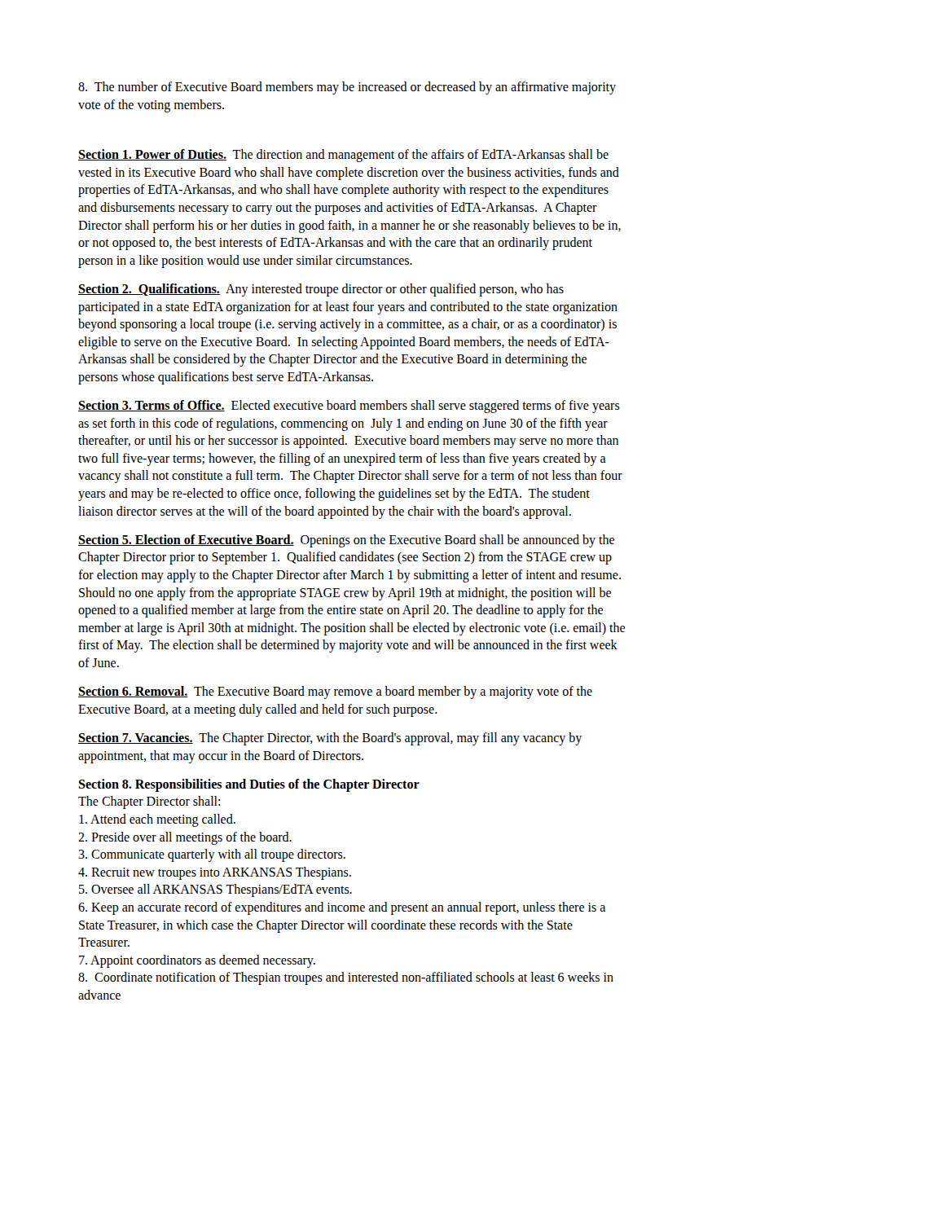8. The number of Executive Board members may be increased or decreased by an affirmative majority vote of the voting members.
Section 1. Power of Duties. The direction and management of the affairs of EdTA-Arkansas shall be vested in its Executive Board who shall have complete discretion over the business activities, funds and properties of EdTA-Arkansas, and who shall have complete authority with respect to the expenditures and disbursements necessary to carry out the purposes and activities of EdTA-Arkansas. A Chapter Director shall perform his or her duties in good faith, in a manner he or she reasonably believes to be in, or not opposed to, the best interests of EdTA-Arkansas and with the care that an ordinarily prudent person in a like position would use under similar circumstances.
Section 2. Qualifications. Any interested troupe director or other qualified person, who has participated in a state EdTA organization for at least four years and contributed to the state organization beyond sponsoring a local troupe (i.e. serving actively in a committee, as a chair, or as a coordinator) is eligible to serve on the Executive Board. In selecting Appointed Board members, the needs of EdTA-Arkansas shall be considered by the Chapter Director and the Executive Board in determining the persons whose qualifications best serve EdTA-Arkansas.
Section 3. Terms of Office. Elected executive board members shall serve staggered terms of five years as set forth in this code of regulations, commencing on July 1 and ending on June 30 of the fifth year thereafter, or until his or her successor is appointed. Executive board members may serve no more than two full five-year terms; however, the filling of an unexpired term of less than five years created by a vacancy shall not constitute a full term. The Chapter Director shall serve for a term of not less than four years and may be re-elected to office once, following the guidelines set by the EdTA. The student liaison director serves at the will of the board appointed by the chair with the board's approval.
Section 5. Election of Executive Board. Openings on the Executive Board shall be announced by the Chapter Director prior to September 1. Qualified candidates (see Section 2) from the STAGE crew up for election may apply to the Chapter Director after March 1 by submitting a letter of intent and resume. Should no one apply from the appropriate STAGE crew by April 19th at midnight, the position will be opened to a qualified member at large from the entire state on April 20. The deadline to apply for the member at large is April 30th at midnight. The position shall be elected by electronic vote (i.e. email) the first of May. The election shall be determined by majority vote and will be announced in the first week of June.
Section 6. Removal. The Executive Board may remove a board member by a majority vote of the Executive Board, at a meeting duly called and held for such purpose.
Section 7. Vacancies. The Chapter Director, with the Board's approval, may fill any vacancy by appointment, that may occur in the Board of Directors.
Section 8. Responsibilities and Duties of the Chapter Director
The Chapter Director shall:
1. Attend each meeting called.
2. Preside over all meetings of the board.
3. Communicate quarterly with all troupe directors.
4. Recruit new troupes into ARKANSAS Thespians.
5. Oversee all ARKANSAS Thespians/EdTA events.
6. Keep an accurate record of expenditures and income and present an annual report, unless there is a State Treasurer, in which case the Chapter Director will coordinate these records with the State Treasurer.
7. Appoint coordinators as deemed necessary.
8. Coordinate notification of Thespian troupes and interested non-affiliated schools at least 6 weeks in advance